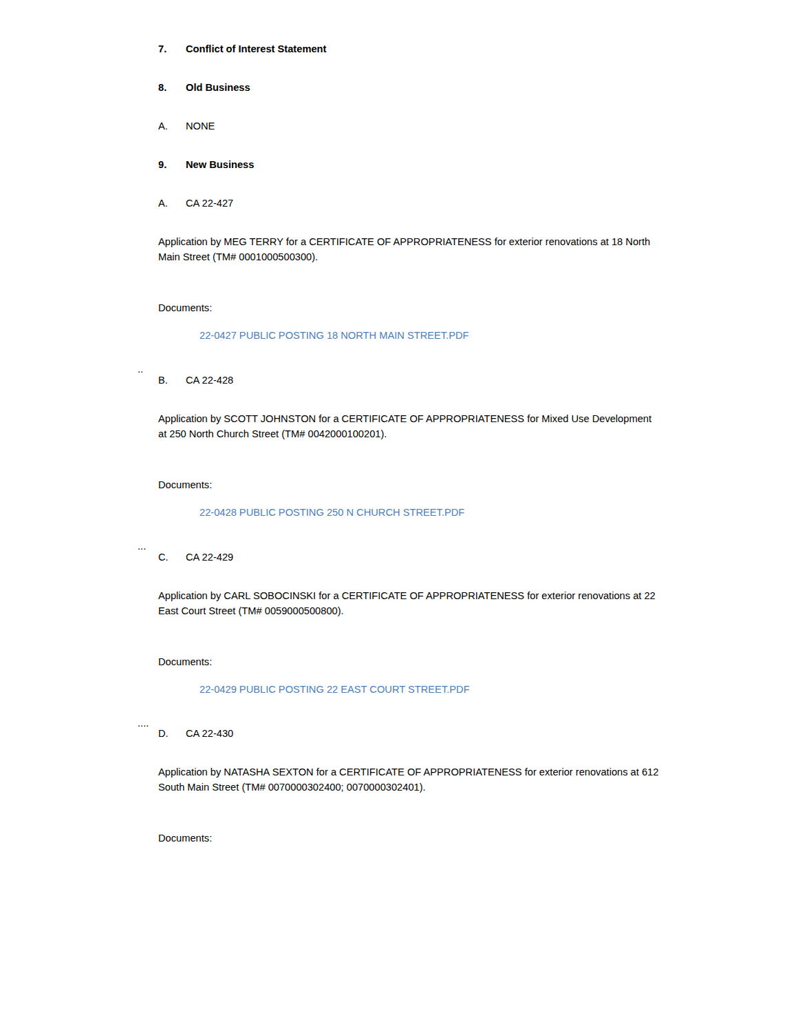7. Conflict of Interest Statement
8. Old Business
A. NONE
9. New Business
A. CA 22-427
Application by MEG TERRY for a CERTIFICATE OF APPROPRIATENESS for exterior renovations at 18 North Main Street (TM# 0001000500300).
Documents:
22-0427 PUBLIC POSTING 18 NORTH MAIN STREET.PDF
..
B. CA 22-428
Application by SCOTT JOHNSTON for a CERTIFICATE OF APPROPRIATENESS for Mixed Use Development at 250 North Church Street (TM# 0042000100201).
Documents:
22-0428 PUBLIC POSTING 250 N CHURCH STREET.PDF
...
C. CA 22-429
Application by CARL SOBOCINSKI for a CERTIFICATE OF APPROPRIATENESS for exterior renovations at 22 East Court Street (TM# 0059000500800).
Documents:
22-0429 PUBLIC POSTING 22 EAST COURT STREET.PDF
....
D. CA 22-430
Application by NATASHA SEXTON for a CERTIFICATE OF APPROPRIATENESS for exterior renovations at 612 South Main Street (TM# 0070000302400; 0070000302401).
Documents: